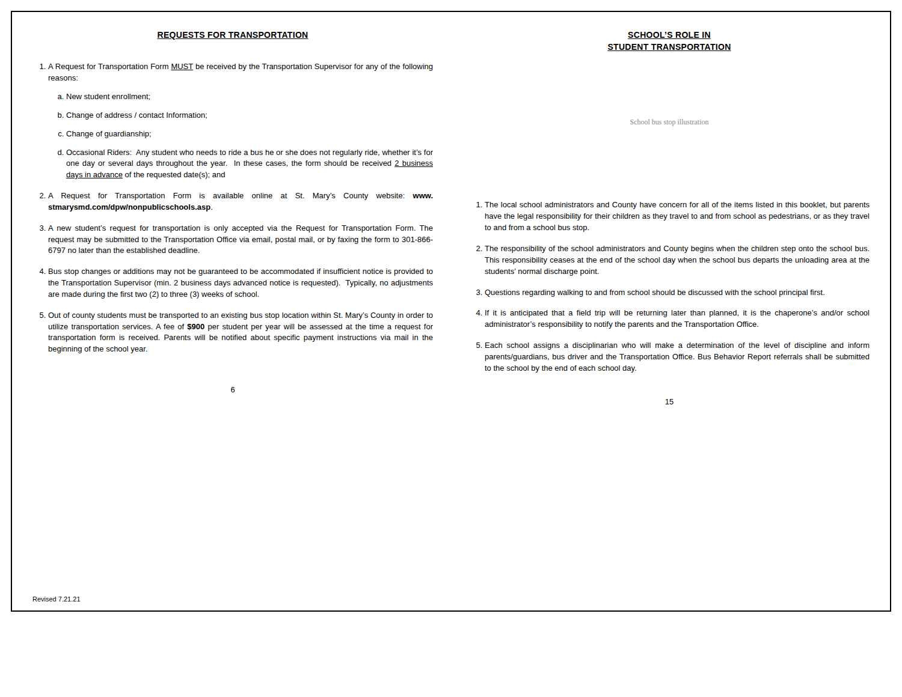REQUESTS FOR TRANSPORTATION
A Request for Transportation Form MUST be received by the Transportation Supervisor for any of the following reasons:
New student enrollment;
Change of address / contact Information;
Change of guardianship;
Occasional Riders: Any student who needs to ride a bus he or she does not regularly ride, whether it’s for one day or several days throughout the year. In these cases, the form should be received 2 business days in advance of the requested date(s); and
A Request for Transportation Form is available online at St. Mary’s County website: www. stmarysmd.com/dpw/nonpublicschools.asp.
A new student’s request for transportation is only accepted via the Request for Transportation Form. The request may be submitted to the Transportation Office via email, postal mail, or by faxing the form to 301-866-6797 no later than the established deadline.
Bus stop changes or additions may not be guaranteed to be accommodated if insufficient notice is provided to the Transportation Supervisor (min. 2 business days advanced notice is requested). Typically, no adjustments are made during the first two (2) to three (3) weeks of school.
Out of county students must be transported to an existing bus stop location within St. Mary’s County in order to utilize transportation services. A fee of $900 per student per year will be assessed at the time a request for transportation form is received. Parents will be notified about specific payment instructions via mail in the beginning of the school year.
6
SCHOOL’S ROLE IN
STUDENT TRANSPORTATION
The local school administrators and County have concern for all of the items listed in this booklet, but parents have the legal responsibility for their children as they travel to and from school as pedestrians, or as they travel to and from a school bus stop.
The responsibility of the school administrators and County begins when the children step onto the school bus. This responsibility ceases at the end of the school day when the school bus departs the unloading area at the students' normal discharge point.
Questions regarding walking to and from school should be discussed with the school principal first.
If it is anticipated that a field trip will be returning later than planned, it is the chaperone’s and/or school administrator’s responsibility to notify the parents and the Transportation Office.
Each school assigns a disciplinarian who will make a determination of the level of discipline and inform parents/guardians, bus driver and the Transportation Office. Bus Behavior Report referrals shall be submitted to the school by the end of each school day.
15
Revised 7.21.21